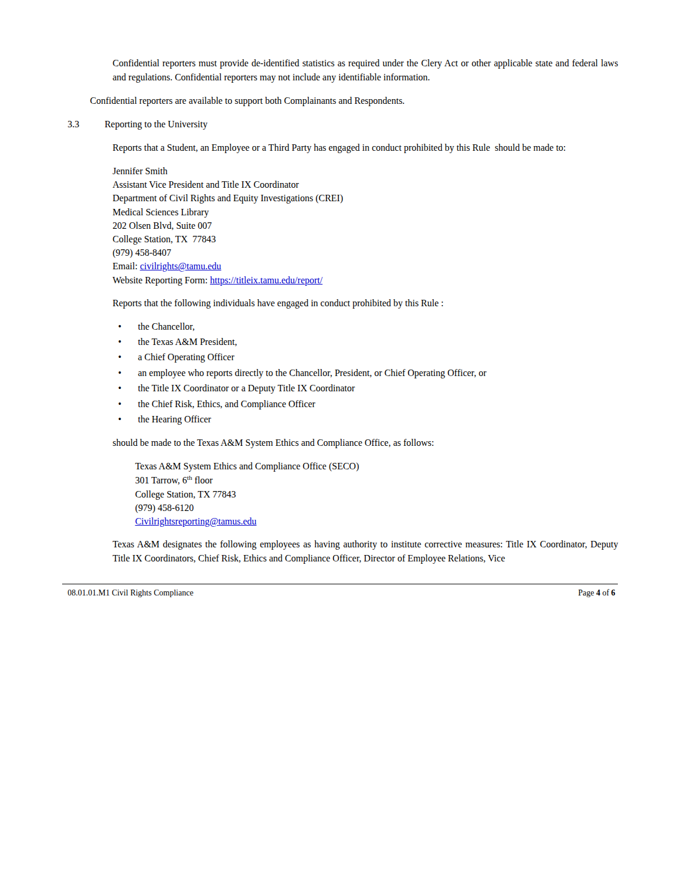Confidential reporters must provide de-identified statistics as required under the Clery Act or other applicable state and federal laws and regulations. Confidential reporters may not include any identifiable information.
Confidential reporters are available to support both Complainants and Respondents.
3.3 Reporting to the University
Reports that a Student, an Employee or a Third Party has engaged in conduct prohibited by this Rule should be made to:
Jennifer Smith
Assistant Vice President and Title IX Coordinator
Department of Civil Rights and Equity Investigations (CREI)
Medical Sciences Library
202 Olsen Blvd, Suite 007
College Station, TX 77843
(979) 458-8407
Email: civilrights@tamu.edu
Website Reporting Form: https://titleix.tamu.edu/report/
Reports that the following individuals have engaged in conduct prohibited by this Rule :
the Chancellor,
the Texas A&M President,
a Chief Operating Officer
an employee who reports directly to the Chancellor, President, or Chief Operating Officer, or
the Title IX Coordinator or a Deputy Title IX Coordinator
the Chief Risk, Ethics, and Compliance Officer
the Hearing Officer
should be made to the Texas A&M System Ethics and Compliance Office, as follows:
Texas A&M System Ethics and Compliance Office (SECO)
301 Tarrow, 6th floor
College Station, TX 77843
(979) 458-6120
Civilrightsreporting@tamus.edu
Texas A&M designates the following employees as having authority to institute corrective measures: Title IX Coordinator, Deputy Title IX Coordinators, Chief Risk, Ethics and Compliance Officer, Director of Employee Relations, Vice
08.01.01.M1 Civil Rights Compliance Page 4 of 6